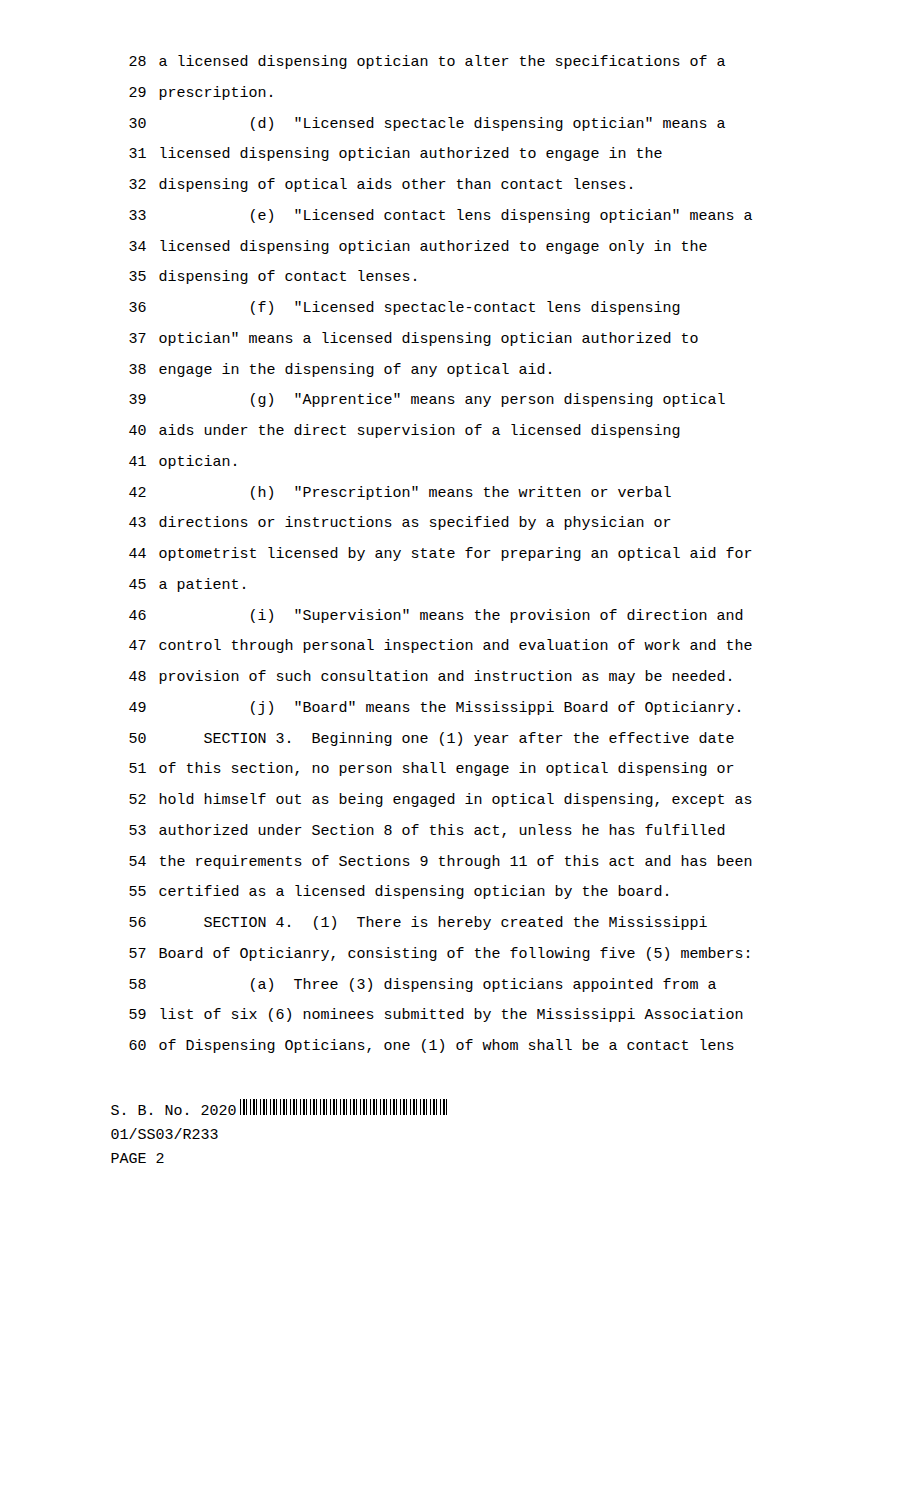a licensed dispensing optician to alter the specifications of a
prescription.
(d) "Licensed spectacle dispensing optician" means a
licensed dispensing optician authorized to engage in the
dispensing of optical aids other than contact lenses.
(e) "Licensed contact lens dispensing optician" means a
licensed dispensing optician authorized to engage only in the
dispensing of contact lenses.
(f) "Licensed spectacle-contact lens dispensing
optician" means a licensed dispensing optician authorized to
engage in the dispensing of any optical aid.
(g) "Apprentice" means any person dispensing optical
aids under the direct supervision of a licensed dispensing
optician.
(h) "Prescription" means the written or verbal
directions or instructions as specified by a physician or
optometrist licensed by any state for preparing an optical aid for
a patient.
(i) "Supervision" means the provision of direction and
control through personal inspection and evaluation of work and the
provision of such consultation and instruction as may be needed.
(j) "Board" means the Mississippi Board of Opticianry.
SECTION 3. Beginning one (1) year after the effective date
of this section, no person shall engage in optical dispensing or
hold himself out as being engaged in optical dispensing, except as
authorized under Section 8 of this act, unless he has fulfilled
the requirements of Sections 9 through 11 of this act and has been
certified as a licensed dispensing optician by the board.
SECTION 4. (1) There is hereby created the Mississippi
Board of Opticianry, consisting of the following five (5) members:
(a) Three (3) dispensing opticians appointed from a
list of six (6) nominees submitted by the Mississippi Association
of Dispensing Opticians, one (1) of whom shall be a contact lens
S. B. No. 2020
01/SS03/R233
PAGE 2